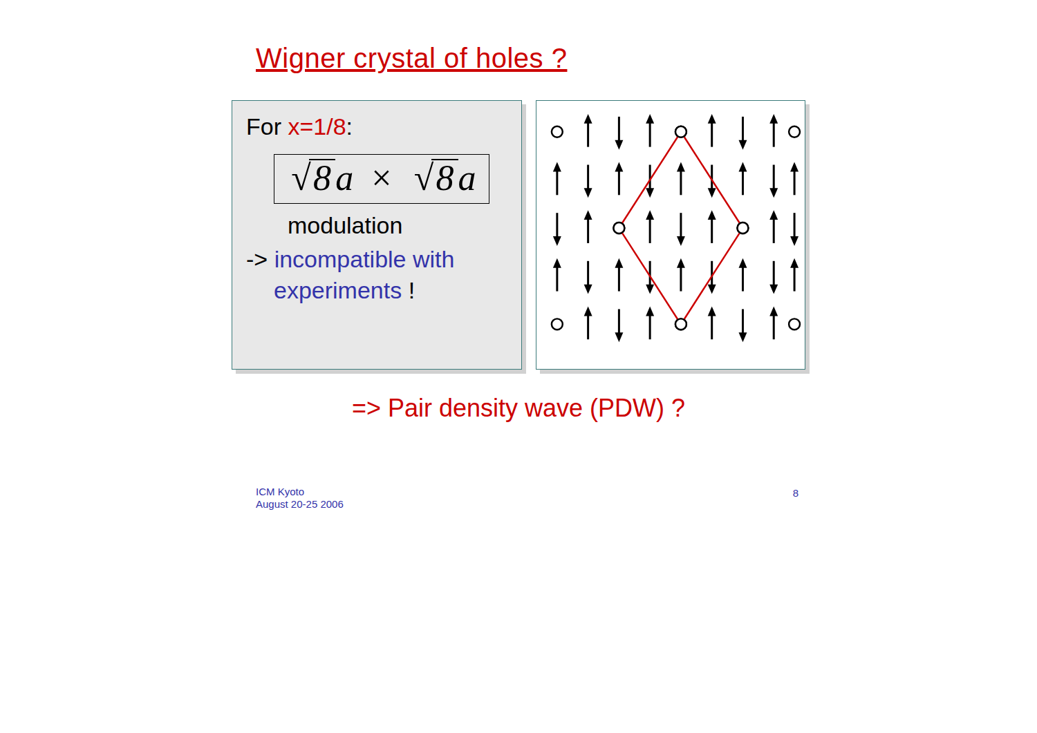Wigner crystal of holes ?
For x=1/8:
8 a × 8 a
modulation
-> incompatible with
experiments !
=> Pair density wave (PDW) ?
ICM Kyoto
August 20-25 2006
8